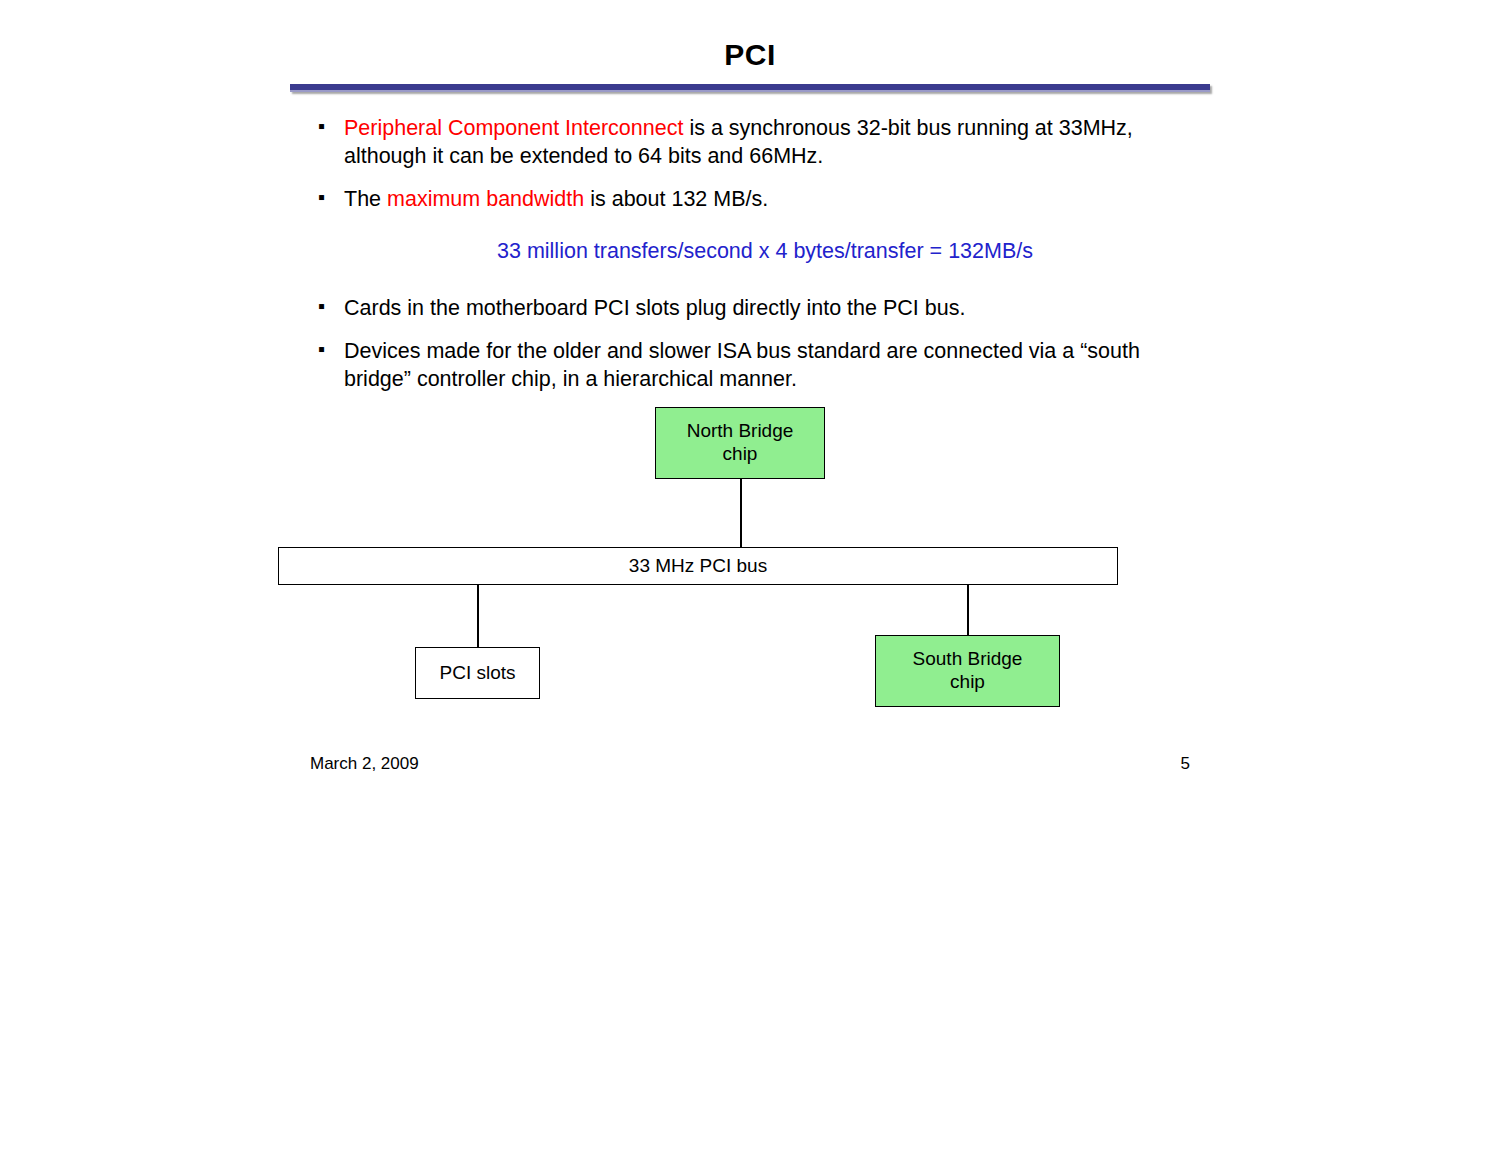PCI
Peripheral Component Interconnect is a synchronous 32-bit bus running at 33MHz, although it can be extended to 64 bits and 66MHz.
The maximum bandwidth is about 132 MB/s.
33 million transfers/second x 4 bytes/transfer = 132MB/s
Cards in the motherboard PCI slots plug directly into the PCI bus.
Devices made for the older and slower ISA bus standard are connected via a “south bridge” controller chip, in a hierarchical manner.
North Bridge
chip
33 MHz PCI bus
PCI slots
South Bridge
chip
March 2, 2009 5